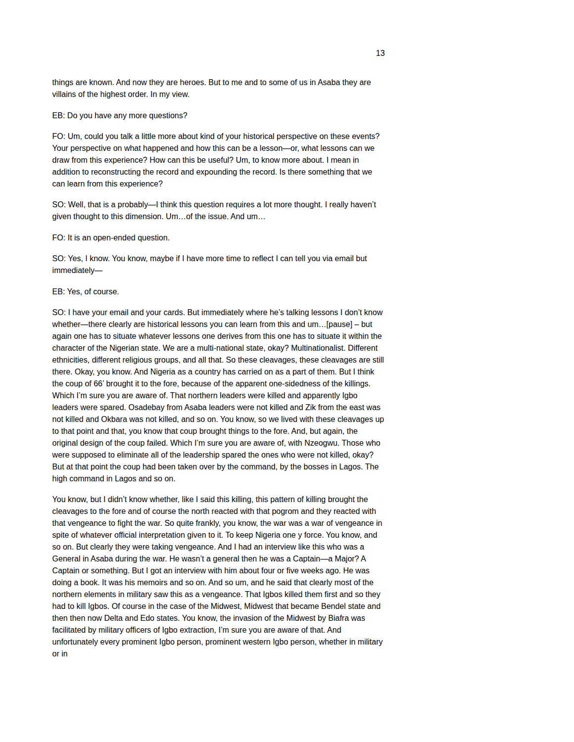13
things are known. And now they are heroes. But to me and to some of us in Asaba they are villains of the highest order. In my view.
EB: Do you have any more questions?
FO: Um, could you talk a little more about kind of your historical perspective on these events? Your perspective on what happened and how this can be a lesson—or, what lessons can we draw from this experience? How can this be useful? Um, to know more about. I mean in addition to reconstructing the record and expounding the record. Is there something that we can learn from this experience?
SO: Well, that is a probably—I think this question requires a lot more thought. I really haven’t given thought to this dimension. Um…of the issue. And um…
FO: It is an open-ended question.
SO: Yes, I know. You know, maybe if I have more time to reflect I can tell you via email but immediately—
EB: Yes, of course.
SO: I have your email and your cards. But immediately where he’s talking lessons I don’t know whether—there clearly are historical lessons you can learn from this and um…[pause] – but again one has to situate whatever lessons one derives from this one has to situate it within the character of the Nigerian state. We are a multi-national state, okay? Multinationalist. Different ethnicities, different religious groups, and all that. So these cleavages, these cleavages are still there. Okay, you know. And Nigeria as a country has carried on as a part of them. But I think the coup of 66’ brought it to the fore, because of the apparent one-sidedness of the killings. Which I’m sure you are aware of. That northern leaders were killed and apparently Igbo leaders were spared. Osadebay from Asaba leaders were not killed and Zik from the east was not killed and Okbara was not killed, and so on. You know, so we lived with these cleavages up to that point and that, you know that coup brought things to the fore. And, but again, the original design of the coup failed. Which I’m sure you are aware of, with Nzeogwu. Those who were supposed to eliminate all of the leadership spared the ones who were not killed, okay? But at that point the coup had been taken over by the command, by the bosses in Lagos. The high command in Lagos and so on.
You know, but I didn’t know whether, like I said this killing, this pattern of killing brought the cleavages to the fore and of course the north reacted with that pogrom and they reacted with that vengeance to fight the war. So quite frankly, you know, the war was a war of vengeance in spite of whatever official interpretation given to it. To keep Nigeria one y force. You know, and so on. But clearly they were taking vengeance. And I had an interview like this who was a General in Asaba during the war. He wasn’t a general then he was a Captain—a Major? A Captain or something. But I got an interview with him about four or five weeks ago. He was doing a book. It was his memoirs and so on. And so um, and he said that clearly most of the northern elements in military saw this as a vengeance. That Igbos killed them first and so they had to kill Igbos. Of course in the case of the Midwest, Midwest that became Bendel state and then then now Delta and Edo states. You know, the invasion of the Midwest by Biafra was facilitated by military officers of Igbo extraction, I’m sure you are aware of that. And unfortunately every prominent Igbo person, prominent western Igbo person, whether in military or in